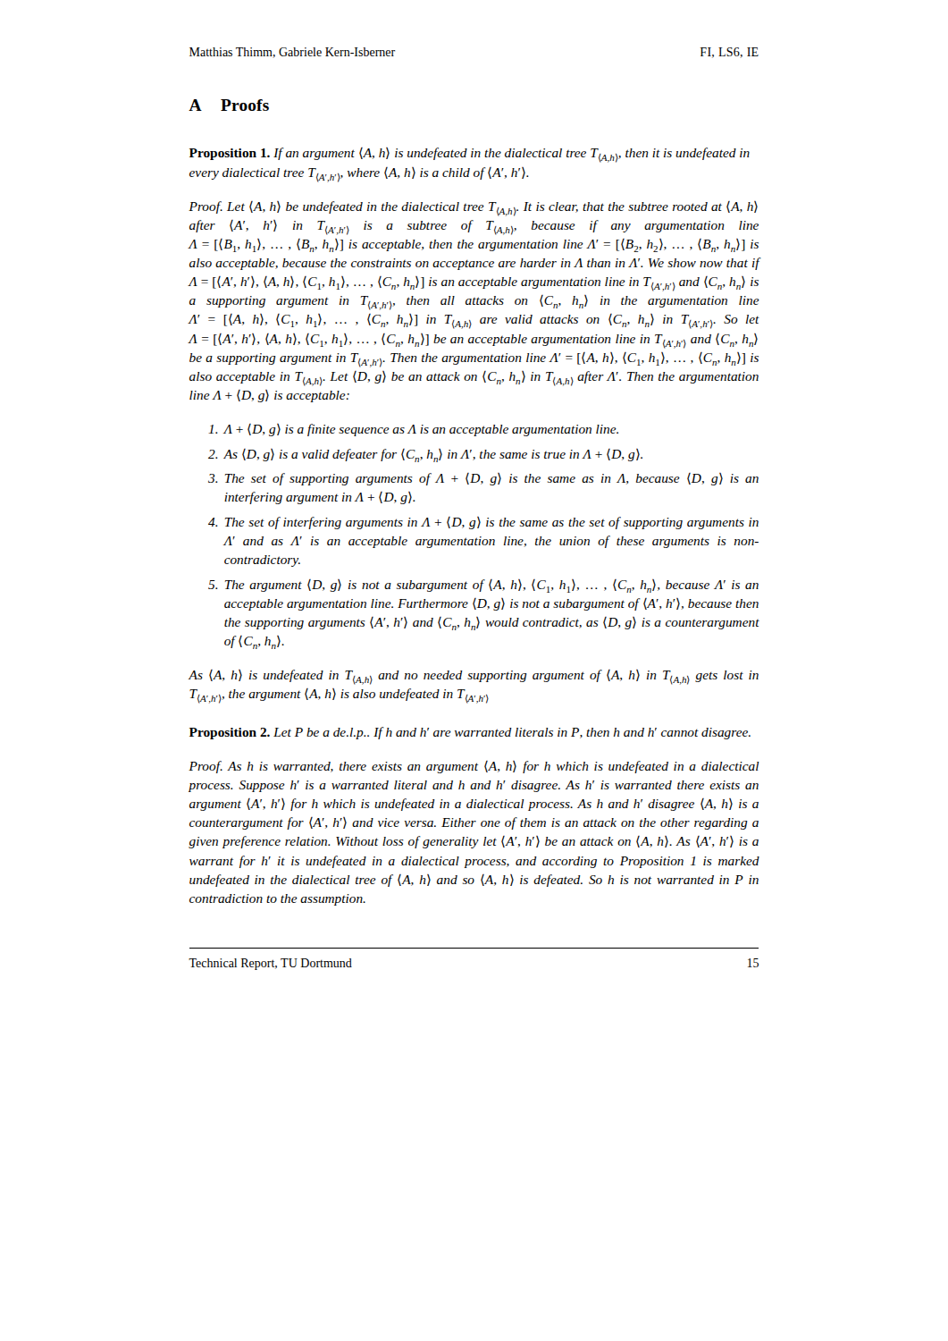Matthias Thimm, Gabriele Kern-Isberner
FI, LS6, IE
AProofs
Proposition 1. If an argument ⟨A, h⟩ is undefeated in the dialectical tree T⟨A,h⟩, then it is undefeated in every dialectical tree T⟨A′,h′⟩, where ⟨A, h⟩ is a child of ⟨A′, h′⟩.
Proof. Let ⟨A, h⟩ be undefeated in the dialectical tree T⟨A,h⟩. It is clear, that the subtree rooted at ⟨A, h⟩ after ⟨A′, h′⟩ in T⟨A′,h′⟩ is a subtree of T⟨A,h⟩, because if any argumentation line Λ = [⟨B1, h1⟩, … , ⟨Bn, hn⟩] is acceptable, then the argumentation line Λ′ = [⟨B2, h2⟩, … , ⟨Bn, hn⟩] is also acceptable, because the constraints on acceptance are harder in Λ than in Λ′. We show now that if Λ = [⟨A′, h′⟩, ⟨A, h⟩, ⟨C1, h1⟩, … , ⟨Cn, hn⟩] is an acceptable argumentation line in T⟨A′,h′⟩ and ⟨Cn, hn⟩ is a supporting argument in T⟨A′,h′⟩, then all attacks on ⟨Cn, hn⟩ in the argumentation line Λ′ = [⟨A, h⟩, ⟨C1, h1⟩, … , ⟨Cn, hn⟩] in T⟨A,h⟩ are valid attacks on ⟨Cn, hn⟩ in T⟨A′,h′⟩. So let Λ = [⟨A′, h′⟩, ⟨A, h⟩, ⟨C1, h1⟩, … , ⟨Cn, hn⟩] be an acceptable argumentation line in T⟨A′,h′⟩ and ⟨Cn, hn⟩ be a supporting argument in T⟨A′,h′⟩. Then the argumentation line Λ′ = [⟨A, h⟩, ⟨C1, h1⟩, … , ⟨Cn, hn⟩] is also acceptable in T⟨A,h⟩. Let ⟨D, g⟩ be an attack on ⟨Cn, hn⟩ in T⟨A,h⟩ after Λ′. Then the argumentation line Λ + ⟨D, g⟩ is acceptable:
Λ + ⟨D, g⟩ is a finite sequence as Λ is an acceptable argumentation line.
As ⟨D, g⟩ is a valid defeater for ⟨Cn, hn⟩ in Λ′, the same is true in Λ + ⟨D, g⟩.
The set of supporting arguments of Λ + ⟨D, g⟩ is the same as in Λ, because ⟨D, g⟩ is an interfering argument in Λ + ⟨D, g⟩.
The set of interfering arguments in Λ + ⟨D, g⟩ is the same as the set of supporting arguments in Λ′ and as Λ′ is an acceptable argumentation line, the union of these arguments is non-contradictory.
The argument ⟨D, g⟩ is not a subargument of ⟨A, h⟩, ⟨C1, h1⟩, … , ⟨Cn, hn⟩, because Λ′ is an acceptable argumentation line. Furthermore ⟨D, g⟩ is not a subargument of ⟨A′, h′⟩, because then the supporting arguments ⟨A′, h′⟩ and ⟨Cn, hn⟩ would contradict, as ⟨D, g⟩ is a counterargument of ⟨Cn, hn⟩.
As ⟨A, h⟩ is undefeated in T⟨A,h⟩ and no needed supporting argument of ⟨A, h⟩ in T⟨A,h⟩ gets lost in T⟨A′,h′⟩, the argument ⟨A, h⟩ is also undefeated in T⟨A′,h′⟩
Proposition 2. Let P be a de.l.p.. If h and h′ are warranted literals in P, then h and h′ cannot disagree.
Proof. As h is warranted, there exists an argument ⟨A, h⟩ for h which is undefeated in a dialectical process. Suppose h′ is a warranted literal and h and h′ disagree. As h′ is warranted there exists an argument ⟨A′, h′⟩ for h which is undefeated in a dialectical process. As h and h′ disagree ⟨A, h⟩ is a counterargument for ⟨A′, h′⟩ and vice versa. Either one of them is an attack on the other regarding a given preference relation. Without loss of generality let ⟨A′, h′⟩ be an attack on ⟨A, h⟩. As ⟨A′, h′⟩ is a warrant for h′ it is undefeated in a dialectical process, and according to Proposition 1 is marked undefeated in the dialectical tree of ⟨A, h⟩ and so ⟨A, h⟩ is defeated. So h is not warranted in P in contradiction to the assumption.
Technical Report, TU Dortmund
15